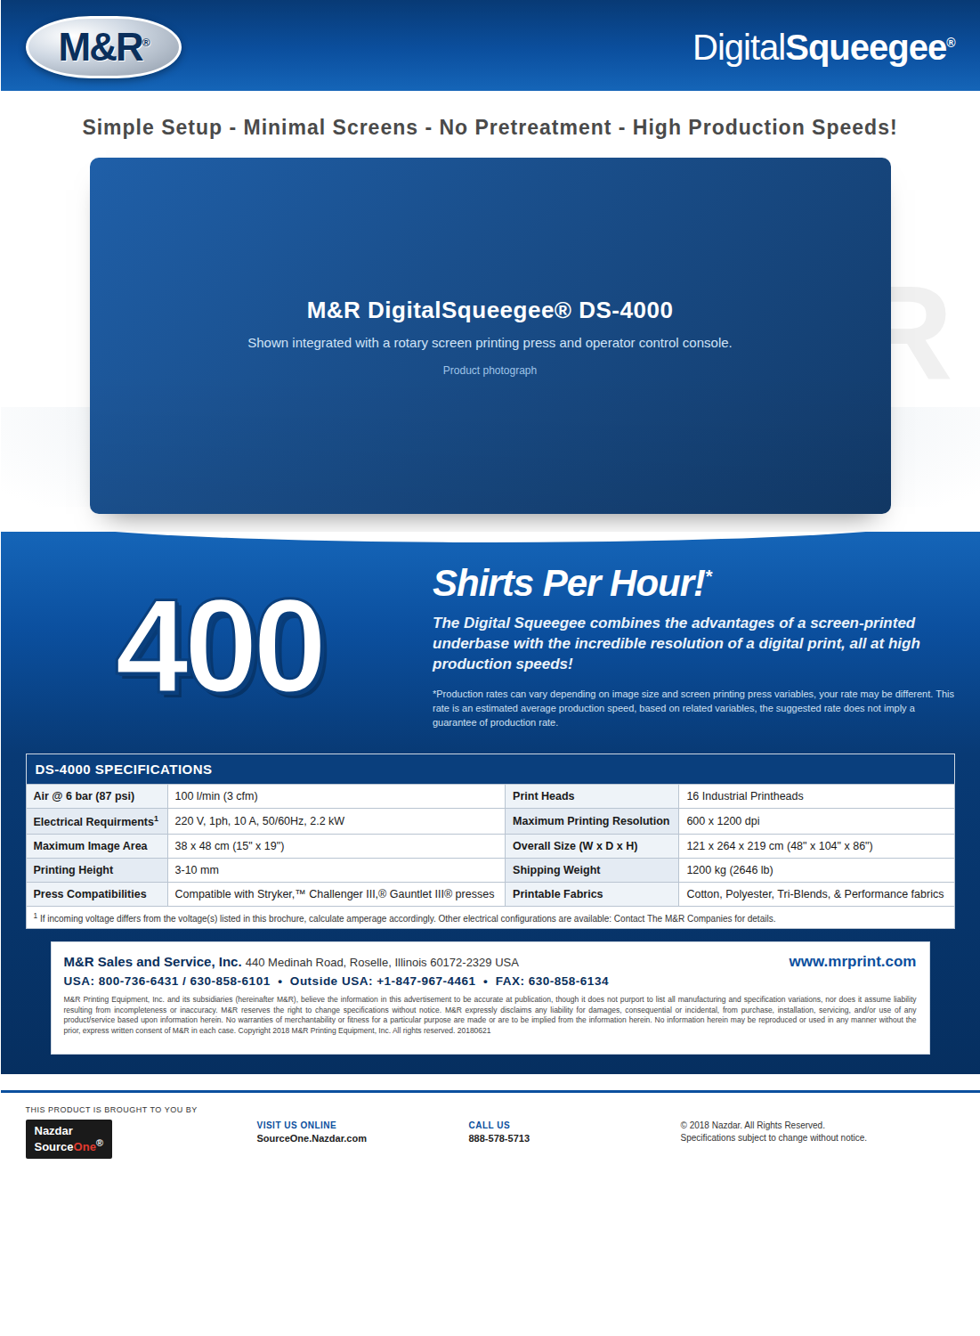M&R®
Digital Squeegee®
Simple Setup - Minimal Screens - No Pretreatment - High Production Speeds!
M&R
M&R DigitalSqueegee® DS-4000 Shown integrated with a rotary screen printing press and operator control console. Product photograph
400
Shirts Per Hour!*
The Digital Squeegee combines the advantages of a screen-printed underbase with the incredible resolution of a digital print, all at high production speeds!
*Production rates can vary depending on image size and screen printing press variables, your rate may be different. This rate is an estimated average production speed, based on related variables, the suggested rate does not imply a guarantee of production rate.
DS-4000 SPECIFICATIONS
DS-4000 Specifications
| Air @ 6 bar (87 psi) | 100 l/min (3 cfm) | Print Heads | 16 Industrial Printheads |
| Electrical Requirments 1 | 220 V, 1ph, 10 A, 50/60Hz, 2.2 kW | Maximum Printing Resolution | 600 x 1200 dpi |
| Maximum Image Area | 38 x 48 cm (15" x 19") | Overall Size (W x D x H) | 121 x 264 x 219 cm (48" x 104" x 86") |
| Printing Height | 3-10 mm | Shipping Weight | 1200 kg (2646 lb) |
| Press Compatibilities | Compatible with Stryker,™ Challenger III,® Gauntlet III® presses | Printable Fabrics | Cotton, Polyester, Tri-Blends, & Performance fabrics |
1 If incoming voltage differs from the voltage(s) listed in this brochure, calculate amperage accordingly. Other electrical configurations are available: Contact The M&R Companies for details.
M&R Sales and Service, Inc. 440 Medinah Road, Roselle, Illinois 60172-2329 USA www.mrprint.com
USA: 800-736-6431 / 630-858-6101 • Outside USA: +1-847-967-4461 • FAX: 630-858-6134
M&R Printing Equipment, Inc. and its subsidiaries (hereinafter M&R), believe the information in this advertisement to be accurate at publication, though it does not purport to list all manufacturing and specification variations, nor does it assume liability resulting from incompleteness or inaccuracy. M&R reserves the right to change specifications without notice. M&R expressly disclaims any liability for damages, consequential or incidental, from purchase, installation, servicing, and/or use of any product/service based upon information herein. No warranties of merchantability or fitness for a particular purpose are made or are to be implied from the information herein. No information herein may be reproduced or used in any manner without the prior, express written consent of M&R in each case. Copyright 2018 M&R Printing Equipment, Inc. All rights reserved. 20180621
This product is brought to you by
Nazdar
SourceOne®
Visit us online
SourceOne.Nazdar.com
Call us
888-578-5713
© 2018 Nazdar. All Rights Reserved.
Specifications subject to change without notice.